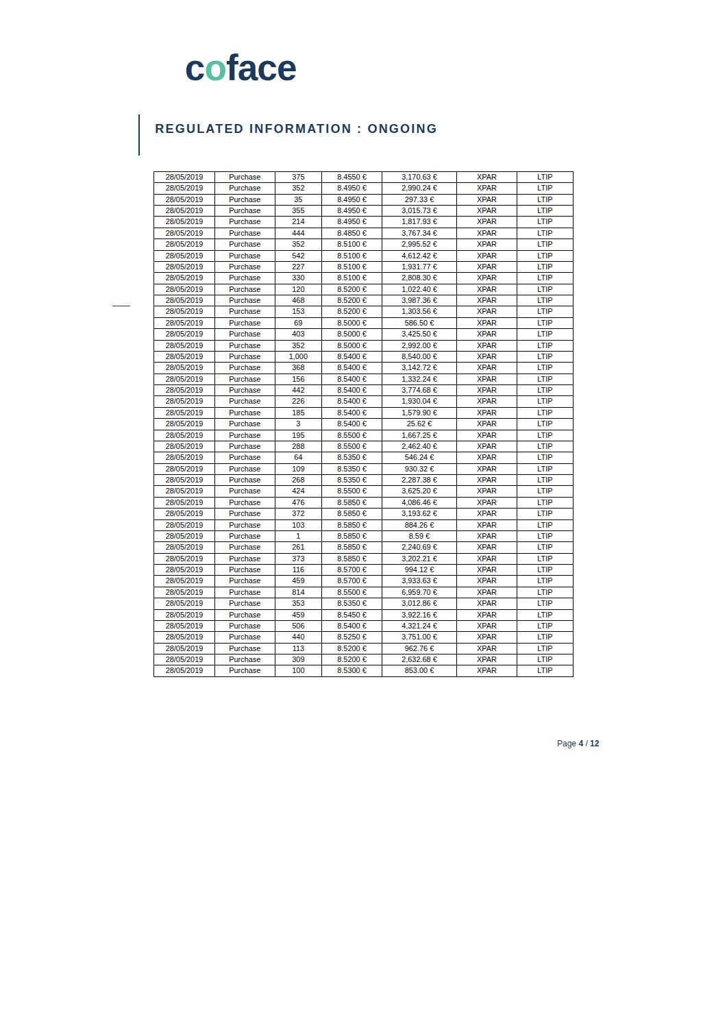coface
REGULATED INFORMATION : ONGOING
| 28/05/2019 | Purchase | 375 | 8.4550 € | 3,170.63 € | XPAR | LTIP |
| 28/05/2019 | Purchase | 352 | 8.4950 € | 2,990.24 € | XPAR | LTIP |
| 28/05/2019 | Purchase | 35 | 8.4950 € | 297.33 € | XPAR | LTIP |
| 28/05/2019 | Purchase | 355 | 8.4950 € | 3,015.73 € | XPAR | LTIP |
| 28/05/2019 | Purchase | 214 | 8.4950 € | 1,817.93 € | XPAR | LTIP |
| 28/05/2019 | Purchase | 444 | 8.4850 € | 3,767.34 € | XPAR | LTIP |
| 28/05/2019 | Purchase | 352 | 8.5100 € | 2,995.52 € | XPAR | LTIP |
| 28/05/2019 | Purchase | 542 | 8.5100 € | 4,612.42 € | XPAR | LTIP |
| 28/05/2019 | Purchase | 227 | 8.5100 € | 1,931.77 € | XPAR | LTIP |
| 28/05/2019 | Purchase | 330 | 8.5100 € | 2,808.30 € | XPAR | LTIP |
| 28/05/2019 | Purchase | 120 | 8.5200 € | 1,022.40 € | XPAR | LTIP |
| 28/05/2019 | Purchase | 468 | 8.5200 € | 3,987.36 € | XPAR | LTIP |
| 28/05/2019 | Purchase | 153 | 8.5200 € | 1,303.56 € | XPAR | LTIP |
| 28/05/2019 | Purchase | 69 | 8.5000 € | 586.50 € | XPAR | LTIP |
| 28/05/2019 | Purchase | 403 | 8.5000 € | 3,425.50 € | XPAR | LTIP |
| 28/05/2019 | Purchase | 352 | 8.5000 € | 2,992.00 € | XPAR | LTIP |
| 28/05/2019 | Purchase | 1,000 | 8.5400 € | 8,540.00 € | XPAR | LTIP |
| 28/05/2019 | Purchase | 368 | 8.5400 € | 3,142.72 € | XPAR | LTIP |
| 28/05/2019 | Purchase | 156 | 8.5400 € | 1,332.24 € | XPAR | LTIP |
| 28/05/2019 | Purchase | 442 | 8.5400 € | 3,774.68 € | XPAR | LTIP |
| 28/05/2019 | Purchase | 226 | 8.5400 € | 1,930.04 € | XPAR | LTIP |
| 28/05/2019 | Purchase | 185 | 8.5400 € | 1,579.90 € | XPAR | LTIP |
| 28/05/2019 | Purchase | 3 | 8.5400 € | 25.62 € | XPAR | LTIP |
| 28/05/2019 | Purchase | 195 | 8.5500 € | 1,667.25 € | XPAR | LTIP |
| 28/05/2019 | Purchase | 288 | 8.5500 € | 2,462.40 € | XPAR | LTIP |
| 28/05/2019 | Purchase | 64 | 8.5350 € | 546.24 € | XPAR | LTIP |
| 28/05/2019 | Purchase | 109 | 8.5350 € | 930.32 € | XPAR | LTIP |
| 28/05/2019 | Purchase | 268 | 8.5350 € | 2,287.38 € | XPAR | LTIP |
| 28/05/2019 | Purchase | 424 | 8.5500 € | 3,625.20 € | XPAR | LTIP |
| 28/05/2019 | Purchase | 476 | 8.5850 € | 4,086.46 € | XPAR | LTIP |
| 28/05/2019 | Purchase | 372 | 8.5850 € | 3,193.62 € | XPAR | LTIP |
| 28/05/2019 | Purchase | 103 | 8.5850 € | 884.26 € | XPAR | LTIP |
| 28/05/2019 | Purchase | 1 | 8.5850 € | 8.59 € | XPAR | LTIP |
| 28/05/2019 | Purchase | 261 | 8.5850 € | 2,240.69 € | XPAR | LTIP |
| 28/05/2019 | Purchase | 373 | 8.5850 € | 3,202.21 € | XPAR | LTIP |
| 28/05/2019 | Purchase | 116 | 8.5700 € | 994.12 € | XPAR | LTIP |
| 28/05/2019 | Purchase | 459 | 8.5700 € | 3,933.63 € | XPAR | LTIP |
| 28/05/2019 | Purchase | 814 | 8.5500 € | 6,959.70 € | XPAR | LTIP |
| 28/05/2019 | Purchase | 353 | 8.5350 € | 3,012.86 € | XPAR | LTIP |
| 28/05/2019 | Purchase | 459 | 8.5450 € | 3,922.16 € | XPAR | LTIP |
| 28/05/2019 | Purchase | 506 | 8.5400 € | 4,321.24 € | XPAR | LTIP |
| 28/05/2019 | Purchase | 440 | 8.5250 € | 3,751.00 € | XPAR | LTIP |
| 28/05/2019 | Purchase | 113 | 8.5200 € | 962.76 € | XPAR | LTIP |
| 28/05/2019 | Purchase | 309 | 8.5200 € | 2,632.68 € | XPAR | LTIP |
| 28/05/2019 | Purchase | 100 | 8.5300 € | 853.00 € | XPAR | LTIP |
Page 4 / 12